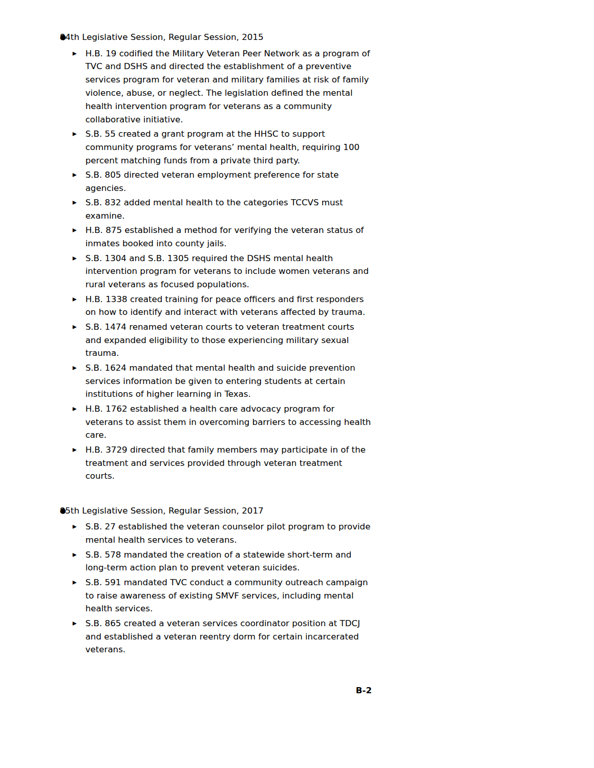84th Legislative Session, Regular Session, 2015
H.B. 19 codified the Military Veteran Peer Network as a program of TVC and DSHS and directed the establishment of a preventive services program for veteran and military families at risk of family violence, abuse, or neglect. The legislation defined the mental health intervention program for veterans as a community collaborative initiative.
S.B. 55 created a grant program at the HHSC to support community programs for veterans’ mental health, requiring 100 percent matching funds from a private third party.
S.B. 805 directed veteran employment preference for state agencies.
S.B. 832 added mental health to the categories TCCVS must examine.
H.B. 875 established a method for verifying the veteran status of inmates booked into county jails.
S.B. 1304 and S.B. 1305 required the DSHS mental health intervention program for veterans to include women veterans and rural veterans as focused populations.
H.B. 1338 created training for peace officers and first responders on how to identify and interact with veterans affected by trauma.
S.B. 1474 renamed veteran courts to veteran treatment courts and expanded eligibility to those experiencing military sexual trauma.
S.B. 1624 mandated that mental health and suicide prevention services information be given to entering students at certain institutions of higher learning in Texas.
H.B. 1762 established a health care advocacy program for veterans to assist them in overcoming barriers to accessing health care.
H.B. 3729 directed that family members may participate in of the treatment and services provided through veteran treatment courts.
85th Legislative Session, Regular Session, 2017
S.B. 27 established the veteran counselor pilot program to provide mental health services to veterans.
S.B. 578 mandated the creation of a statewide short-term and long-term action plan to prevent veteran suicides.
S.B. 591 mandated TVC conduct a community outreach campaign to raise awareness of existing SMVF services, including mental health services.
S.B. 865 created a veteran services coordinator position at TDCJ and established a veteran reentry dorm for certain incarcerated veterans.
B-2